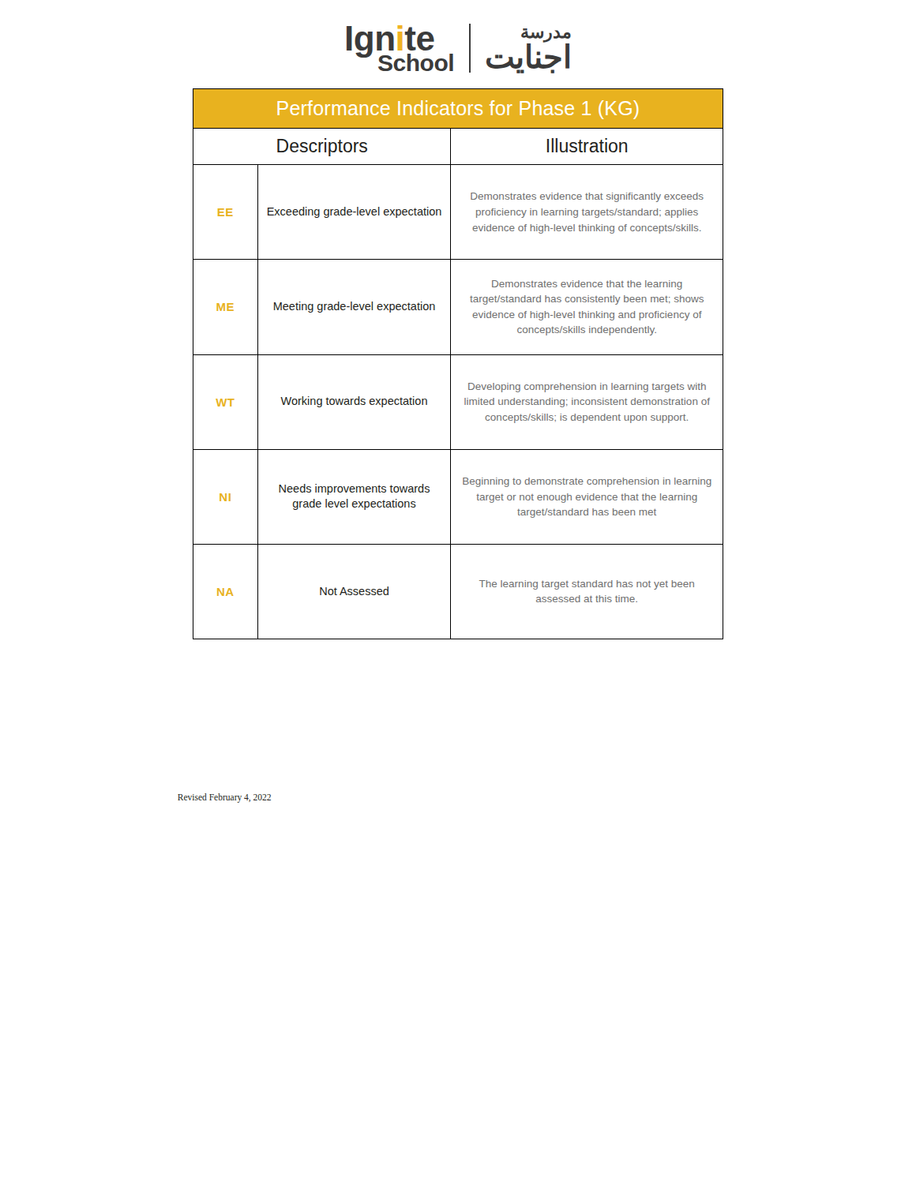Ignite School مدرسة اجنايت
| Performance Indicators for Phase 1 (KG) |
| Descriptors | Illustration |
| EE | Exceeding grade-level expectation | Demonstrates evidence that significantly exceeds proficiency in learning targets/standard; applies evidence of high-level thinking of concepts/skills. |
| ME | Meeting grade-level expectation | Demonstrates evidence that the learning target/standard has consistently been met; shows evidence of high-level thinking and proficiency of concepts/skills independently. |
| WT | Working towards expectation | Developing comprehension in learning targets with limited understanding; inconsistent demonstration of concepts/skills; is dependent upon support. |
| NI | Needs improvements towards grade level expectations | Beginning to demonstrate comprehension in learning target or not enough evidence that the learning target/standard has been met |
| NA | Not Assessed | The learning target standard has not yet been assessed at this time. |
Revised February 4, 2022